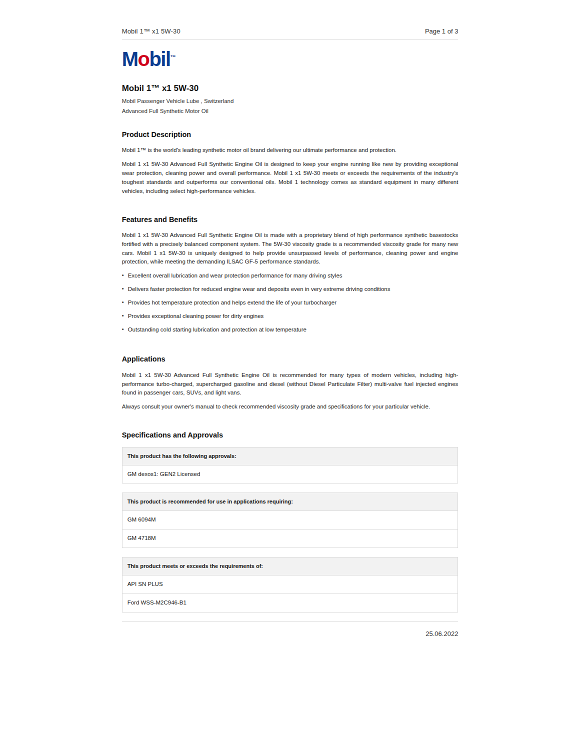Mobil 1™ x1 5W-30 Page 1 of 3
Mobil™
Mobil 1™ x1 5W-30
Mobil Passenger Vehicle Lube , Switzerland
Advanced Full Synthetic Motor Oil
Product Description
Mobil 1™ is the world's leading synthetic motor oil brand delivering our ultimate performance and protection.
Mobil 1 x1 5W-30 Advanced Full Synthetic Engine Oil is designed to keep your engine running like new by providing exceptional wear protection, cleaning power and overall performance. Mobil 1 x1 5W-30 meets or exceeds the requirements of the industry's toughest standards and outperforms our conventional oils. Mobil 1 technology comes as standard equipment in many different vehicles, including select high-performance vehicles.
Features and Benefits
Mobil 1 x1 5W-30 Advanced Full Synthetic Engine Oil is made with a proprietary blend of high performance synthetic basestocks fortified with a precisely balanced component system. The 5W-30 viscosity grade is a recommended viscosity grade for many new cars. Mobil 1 x1 5W-30 is uniquely designed to help provide unsurpassed levels of performance, cleaning power and engine protection, while meeting the demanding ILSAC GF-5 performance standards.
Excellent overall lubrication and wear protection performance for many driving styles
Delivers faster protection for reduced engine wear and deposits even in very extreme driving conditions
Provides hot temperature protection and helps extend the life of your turbocharger
Provides exceptional cleaning power for dirty engines
Outstanding cold starting lubrication and protection at low temperature
Applications
Mobil 1 x1 5W-30 Advanced Full Synthetic Engine Oil is recommended for many types of modern vehicles, including high-performance turbo-charged, supercharged gasoline and diesel (without Diesel Particulate Filter) multi-valve fuel injected engines found in passenger cars, SUVs, and light vans.
Always consult your owner's manual to check recommended viscosity grade and specifications for your particular vehicle.
Specifications and Approvals
| This product has the following approvals: |
| --- |
| GM dexos1: GEN2 Licensed |
| This product is recommended for use in applications requiring: |
| --- |
| GM 6094M |
| GM 4718M |
| This product meets or exceeds the requirements of: |
| --- |
| API SN PLUS |
| Ford WSS-M2C946-B1 |
25.06.2022